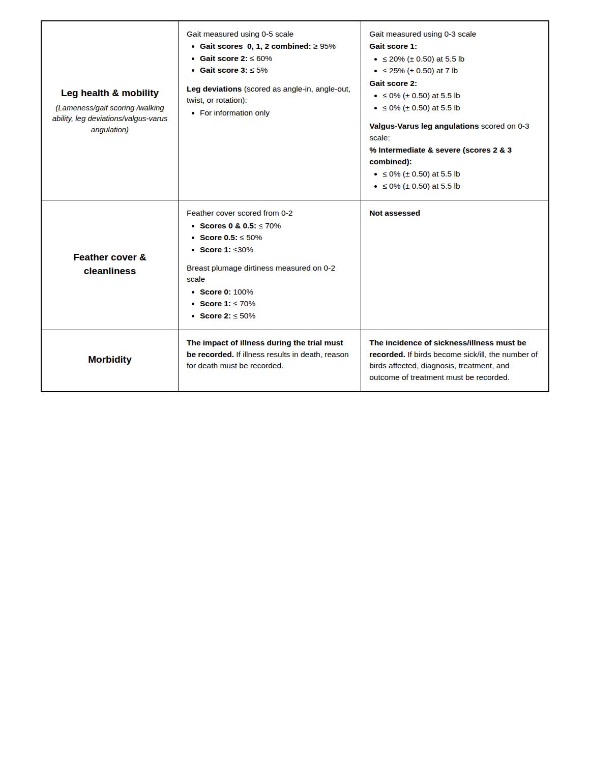| Leg health & mobility (Lameness/gait scoring /walking ability, leg deviations/valgus-varus angulation) | Gait measured using 0-5 scale Gait scores 0, 1, 2 combined: ≥ 95% Gait score 2: ≤ 60% Gait score 3: ≤ 5% Leg deviations (scored as angle-in, angle-out, twist, or rotation): For information only | Gait measured using 0-3 scale Gait score 1: ≤ 20% (± 0.50) at 5.5 lb ≤ 25% (± 0.50) at 7 lb Gait score 2: ≤ 0% (± 0.50) at 5.5 lb ≤ 0% (± 0.50) at 5.5 lb Valgus-Varus leg angulations scored on 0-3 scale: % Intermediate & severe (scores 2 & 3 combined): ≤ 0% (± 0.50) at 5.5 lb ≤ 0% (± 0.50) at 5.5 lb |
| Feather cover & cleanliness | Feather cover scored from 0-2 Scores 0 & 0.5: ≤ 70% Score 0.5: ≤ 50% Score 1: ≤30% Breast plumage dirtiness measured on 0-2 scale Score 0: 100% Score 1: ≤ 70% Score 2: ≤ 50% | Not assessed |
| Morbidity | The impact of illness during the trial must be recorded. If illness results in death, reason for death must be recorded. | The incidence of sickness/illness must be recorded. If birds become sick/ill, the number of birds affected, diagnosis, treatment, and outcome of treatment must be recorded. |